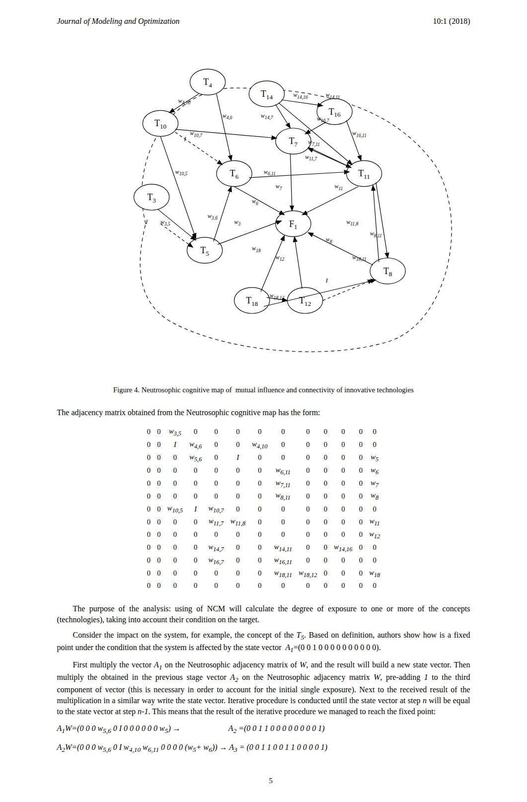Journal of Modeling and Optimization 10:1 (2018)
T4 T14 T16 T10 T7 T6 T11 T3 F1 T5 T8 T18 T12 w4,10 w4,6 w10,7 w14,7 w14,16 w14,11 w16,7 w16,11 w7,11 w11,7 w6,11 w7 w11 w6 w10,5 w3,5 w3,6 w3 w18 w12 w18,12 w11,8 w8,11 w8 w18,11 I I I
Figure 4. Neutrosophic cognitive map of mutual influence and connectivity of innovative technologies
The adjacency matrix obtained from the Neutrosophic cognitive map has the form:
| 0 | 0 | w 3,5 | 0 | 0 | 0 | 0 | 0 | 0 | 0 | 0 | 0 | 0 |
| 0 | 0 | I | w 4,6 | 0 | 0 | w 4,10 | 0 | 0 | 0 | 0 | 0 | 0 |
| 0 | 0 | 0 | w 5,6 | 0 | I | 0 | 0 | 0 | 0 | 0 | 0 | w 5 |
| 0 | 0 | 0 | 0 | 0 | 0 | 0 | w 6,11 | 0 | 0 | 0 | 0 | w 6 |
| 0 | 0 | 0 | 0 | 0 | 0 | 0 | w 7,11 | 0 | 0 | 0 | 0 | w 7 |
| 0 | 0 | 0 | 0 | 0 | 0 | 0 | w 8,11 | 0 | 0 | 0 | 0 | w 8 |
| 0 | 0 | w 10,5 | I | w 10,7 | 0 | 0 | 0 | 0 | 0 | 0 | 0 | 0 |
| 0 | 0 | 0 | 0 | w 11,7 | w 11,8 | 0 | 0 | 0 | 0 | 0 | 0 | w 11 |
| 0 | 0 | 0 | 0 | 0 | 0 | 0 | 0 | 0 | 0 | 0 | 0 | w 12 |
| 0 | 0 | 0 | 0 | w 14,7 | 0 | 0 | w 14,11 | 0 | 0 | w 14,16 | 0 | 0 |
| 0 | 0 | 0 | 0 | w 16,7 | 0 | 0 | w 16,11 | 0 | 0 | 0 | 0 | 0 |
| 0 | 0 | 0 | 0 | 0 | 0 | 0 | w 18,11 | w 18,12 | 0 | 0 | 0 | w 18 |
| 0 | 0 | 0 | 0 | 0 | 0 | 0 | 0 | 0 | 0 | 0 | 0 | 0 |
The purpose of the analysis: using of NCM will calculate the degree of exposure to one or more of the concepts (technologies), taking into account their condition on the target.
Consider the impact on the system, for example, the concept of the T5. Based on definition, authors show how is a fixed point under the condition that the system is affected by the state vector A1=(0 0 1 0 0 0 0 0 0 0 0 0 0).
First multiply the vector A1 on the Neutrosophic adjacency matrix of W, and the result will build a new state vector. Then multiply the obtained in the previous stage vector A2 on the Neutrosophic adjacency matrix W, pre-adding 1 to the third component of vector (this is necessary in order to account for the initial single exposure). Next to the received result of the multiplication in a similar way write the state vector. Iterative procedure is conducted until the state vector at step n will be equal to the state vector at step n-1. This means that the result of the iterative procedure we managed to reach the fixed point:
A1W=(0 0 0 w5,6 0 I 0 0 0 0 0 0 w5) → A2 =(0 0 1 1 0 0 0 0 0 0 0 0 1)
A2W=(0 0 0 w5,6 0 I w4,10 w6,11 0 0 0 0 (w5+ w6)) → A3 = (0 0 1 1 0 0 1 1 0 0 0 0 1)
5